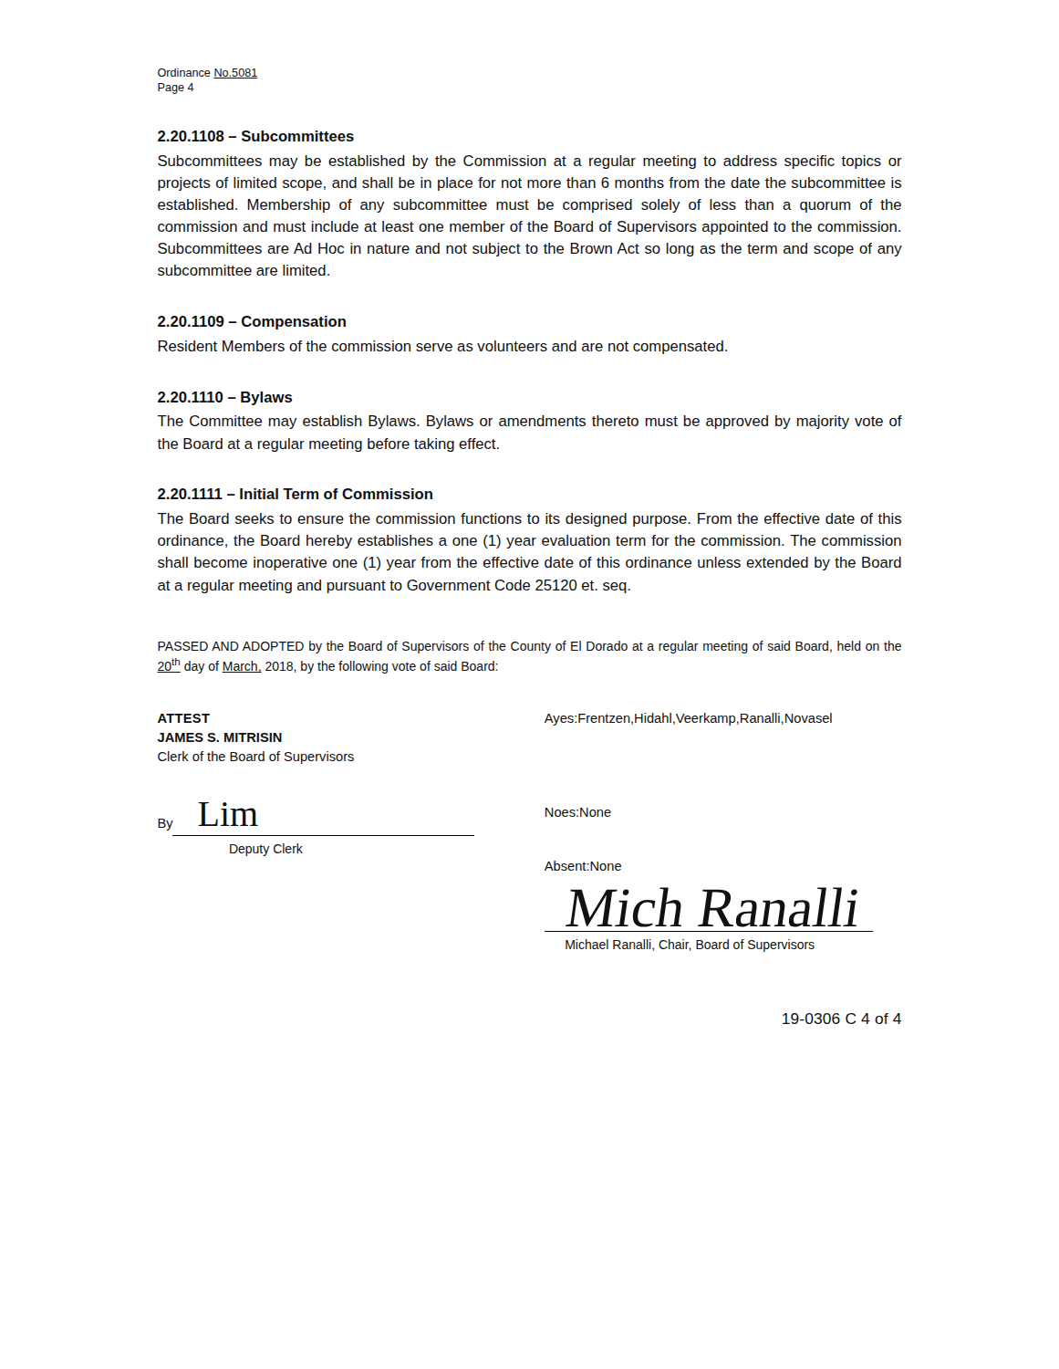Ordinance No.5081
Page 4
2.20.1108 – Subcommittees
Subcommittees may be established by the Commission at a regular meeting to address specific topics or projects of limited scope, and shall be in place for not more than 6 months from the date the subcommittee is established. Membership of any subcommittee must be comprised solely of less than a quorum of the commission and must include at least one member of the Board of Supervisors appointed to the commission. Subcommittees are Ad Hoc in nature and not subject to the Brown Act so long as the term and scope of any subcommittee are limited.
2.20.1109 – Compensation
Resident Members of the commission serve as volunteers and are not compensated.
2.20.1110 – Bylaws
The Committee may establish Bylaws. Bylaws or amendments thereto must be approved by majority vote of the Board at a regular meeting before taking effect.
2.20.1111 – Initial Term of Commission
The Board seeks to ensure the commission functions to its designed purpose. From the effective date of this ordinance, the Board hereby establishes a one (1) year evaluation term for the commission. The commission shall become inoperative one (1) year from the effective date of this ordinance unless extended by the Board at a regular meeting and pursuant to Government Code 25120 et. seq.
PASSED AND ADOPTED by the Board of Supervisors of the County of El Dorado at a regular meeting of said Board, held on the 20th day of March, 2018, by the following vote of said Board:
| ATTEST JAMES S. MITRISIN Clerk of the Board of Supervisors Lim By Deputy Clerk | Ayes:Frentzen,Hidahl,Veerkamp,Ranalli,Novasel Noes:None Absent:None Mich Ranalli Michael Ranalli, Chair, Board of Supervisors |
19-0306 C 4 of 4